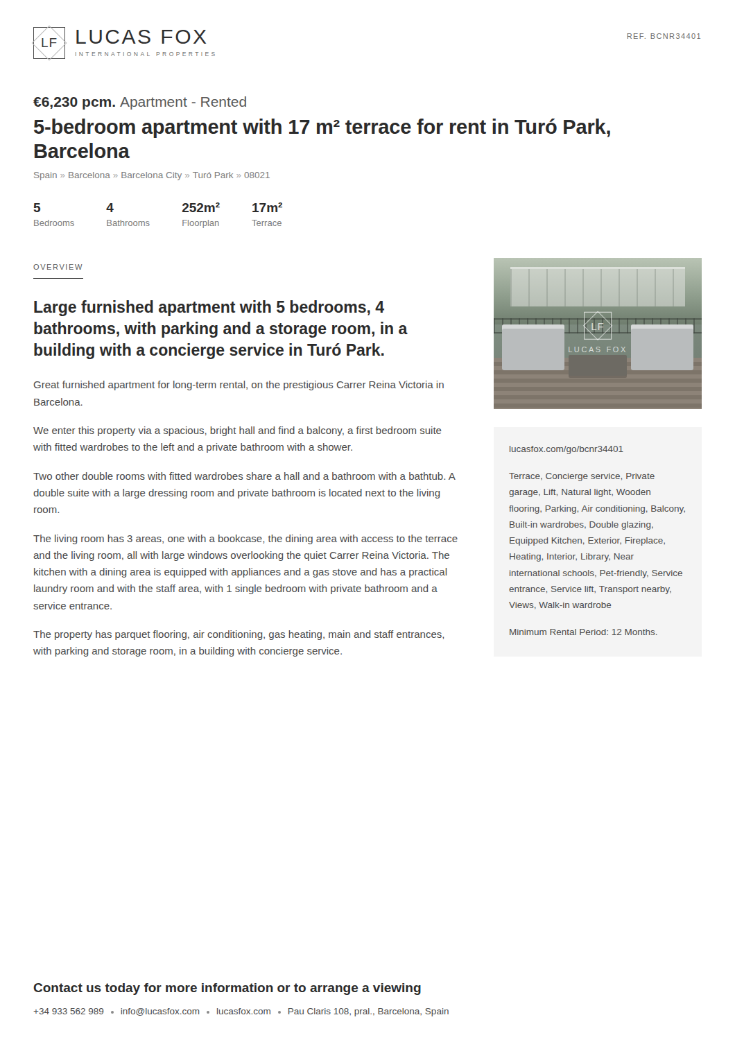LF
LUCAS FOX
International Properties
REF. BCNR34401
€6,230 pcm. Apartment - Rented
5-bedroom apartment with 17 m² terrace for rent in Turó Park, Barcelona
Spain»Barcelona»Barcelona City»Turó Park»08021
5
Bedrooms
4
Bathrooms
252m²
Floorplan
17m²
Terrace
Overview
Large furnished apartment with 5 bedrooms, 4 bathrooms, with parking and a storage room, in a building with a concierge service in Turó Park.
Great furnished apartment for long-term rental, on the prestigious Carrer Reina Victoria in Barcelona.
We enter this property via a spacious, bright hall and find a balcony, a first bedroom suite with fitted wardrobes to the left and a private bathroom with a shower.
Two other double rooms with fitted wardrobes share a hall and a bathroom with a bathtub. A double suite with a large dressing room and private bathroom is located next to the living room.
The living room has 3 areas, one with a bookcase, the dining area with access to the terrace and the living room, all with large windows overlooking the quiet Carrer Reina Victoria. The kitchen with a dining area is equipped with appliances and a gas stove and has a practical laundry room and with the staff area, with 1 single bedroom with private bathroom and a service entrance.
The property has parquet flooring, air conditioning, gas heating, main and staff entrances, with parking and storage room, in a building with concierge service.
LF
Lucas Fox
lucasfox.com/go/bcnr34401
Terrace Concierge service Private garage Lift Natural light Wooden flooring Parking Air conditioning Balcony Built-in wardrobes Double glazing Equipped Kitchen Exterior Fireplace Heating Interior Library Near international schools Pet-friendly Service entrance Service lift Transport nearby Views Walk-in wardrobe
Minimum Rental Period: 12 Months.
Contact us today for more information or to arrange a viewing
+34 933 562 989 info@lucasfox.com lucasfox.com Pau Claris 108, pral., Barcelona, Spain